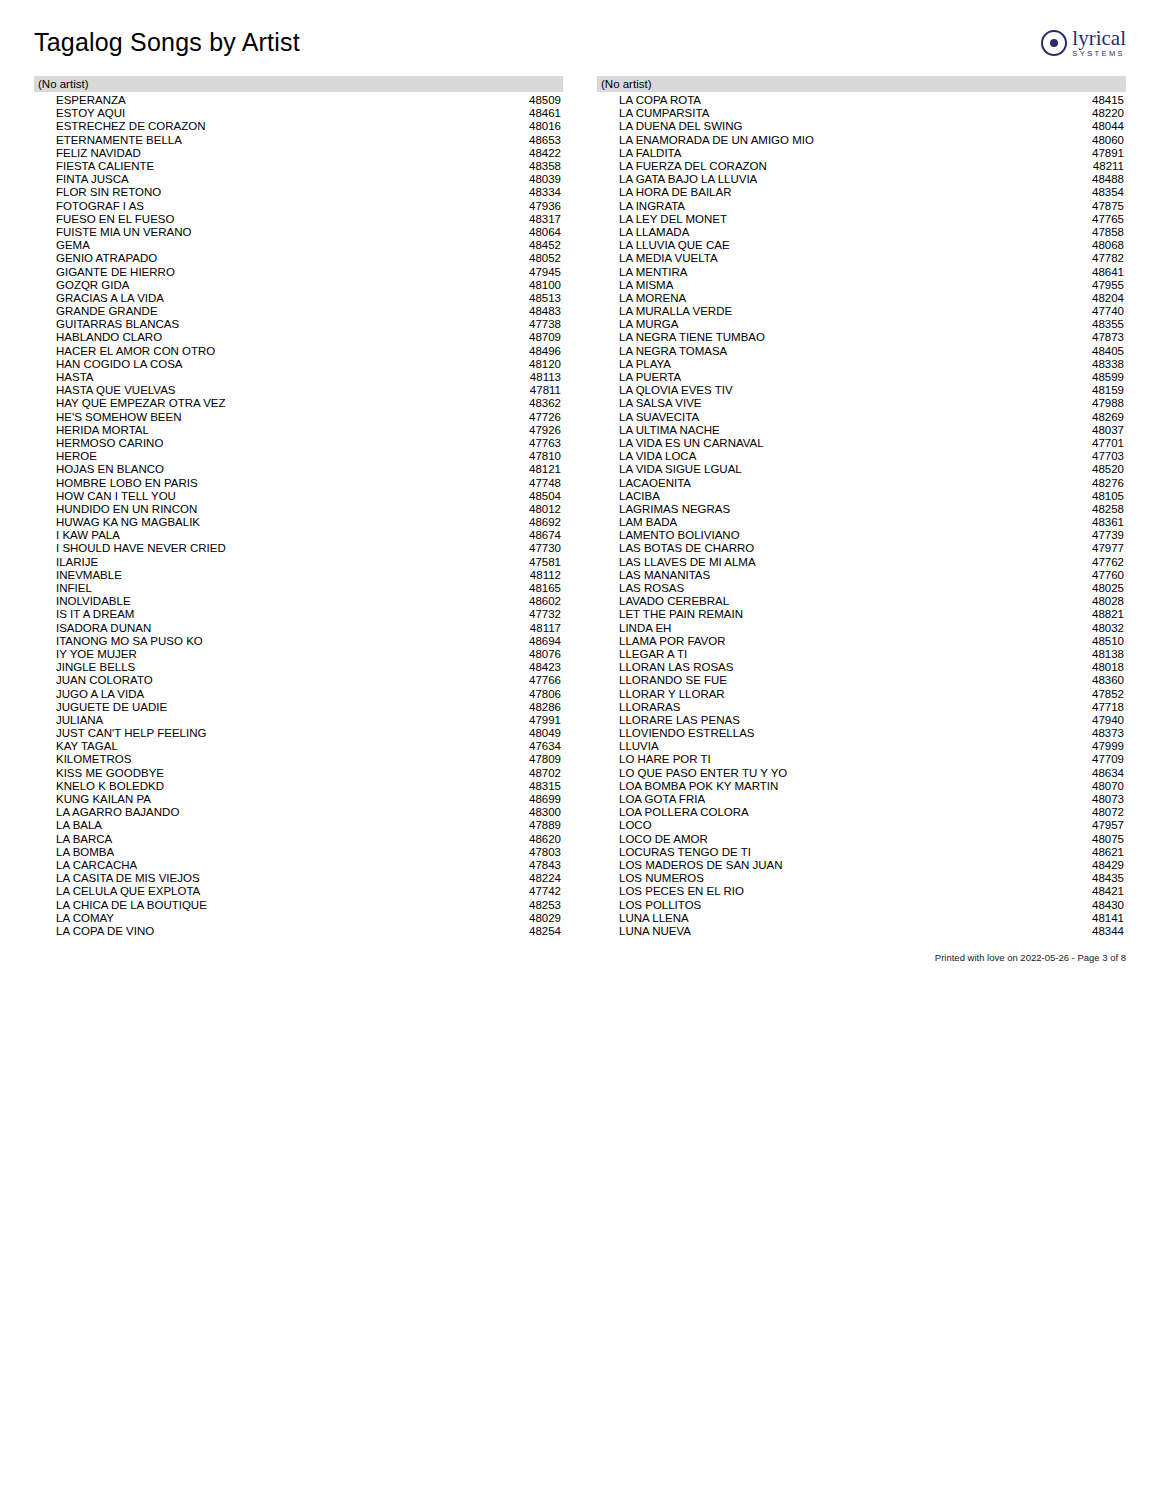Tagalog Songs by Artist
lyrical Systems
(No artist)
| ESPERANZA | 48509 |
| ESTOY AQUI | 48461 |
| ESTRECHEZ DE CORAZON | 48016 |
| ETERNAMENTE BELLA | 48653 |
| FELIZ NAVIDAD | 48422 |
| FIESTA CALIENTE | 48358 |
| FINTA JUSCA | 48039 |
| FLOR SIN RETONO | 48334 |
| FOTOGRAF I AS | 47936 |
| FUESO EN EL FUESO | 48317 |
| FUISTE MIA UN VERANO | 48064 |
| GEMA | 48452 |
| GENIO ATRAPADO | 48052 |
| GIGANTE DE HIERRO | 47945 |
| GOZQR GIDA | 48100 |
| GRACIAS A LA VIDA | 48513 |
| GRANDE GRANDE | 48483 |
| GUITARRAS BLANCAS | 47738 |
| HABLANDO CLARO | 48709 |
| HACER EL AMOR CON OTRO | 48496 |
| HAN COGIDO LA COSA | 48120 |
| HASTA | 48113 |
| HASTA QUE VUELVAS | 47811 |
| HAY QUE EMPEZAR OTRA VEZ | 48362 |
| HE'S SOMEHOW BEEN | 47726 |
| HERIDA MORTAL | 47926 |
| HERMOSO CARINO | 47763 |
| HEROE | 47810 |
| HOJAS EN BLANCO | 48121 |
| HOMBRE LOBO EN PARIS | 47748 |
| HOW CAN I TELL YOU | 48504 |
| HUNDIDO EN UN RINCON | 48012 |
| HUWAG KA NG MAGBALIK | 48692 |
| I KAW PALA | 48674 |
| I SHOULD HAVE NEVER CRIED | 47730 |
| ILARIJE | 47581 |
| INEVMABLE | 48112 |
| INFIEL | 48165 |
| INOLVIDABLE | 48602 |
| IS IT A DREAM | 47732 |
| ISADORA DUNAN | 48117 |
| ITANONG MO SA PUSO KO | 48694 |
| IY YOE MUJER | 48076 |
| JINGLE BELLS | 48423 |
| JUAN COLORATO | 47766 |
| JUGO A LA VIDA | 47806 |
| JUGUETE DE UADIE | 48286 |
| JULIANA | 47991 |
| JUST CAN'T HELP FEELING | 48049 |
| KAY TAGAL | 47634 |
| KILOMETROS | 47809 |
| KISS ME GOODBYE | 48702 |
| KNELO K BOLEDKD | 48315 |
| KUNG KAILAN PA | 48699 |
| LA AGARRO BAJANDO | 48300 |
| LA BALA | 47889 |
| LA BARCA | 48620 |
| LA BOMBA | 47803 |
| LA CARCACHA | 47843 |
| LA CASITA DE MIS VIEJOS | 48224 |
| LA CELULA QUE EXPLOTA | 47742 |
| LA CHICA DE LA BOUTIQUE | 48253 |
| LA COMAY | 48029 |
| LA COPA DE VINO | 48254 |
(No artist)
| LA COPA ROTA | 48415 |
| LA CUMPARSITA | 48220 |
| LA DUENA DEL SWING | 48044 |
| LA ENAMORADA DE UN AMIGO MIO | 48060 |
| LA FALDITA | 47891 |
| LA FUERZA DEL CORAZON | 48211 |
| LA GATA BAJO LA LLUVIA | 48488 |
| LA HORA DE BAILAR | 48354 |
| LA INGRATA | 47875 |
| LA LEY DEL MONET | 47765 |
| LA LLAMADA | 47858 |
| LA LLUVIA QUE CAE | 48068 |
| LA MEDIA VUELTA | 47782 |
| LA MENTIRA | 48641 |
| LA MISMA | 47955 |
| LA MORENA | 48204 |
| LA MURALLA VERDE | 47740 |
| LA MURGA | 48355 |
| LA NEGRA TIENE TUMBAO | 47873 |
| LA NEGRA TOMASA | 48405 |
| LA PLAYA | 48338 |
| LA PUERTA | 48599 |
| LA QLOVIA EVES TIV | 48159 |
| LA SALSA VIVE | 47988 |
| LA SUAVECITA | 48269 |
| LA ULTIMA NACHE | 48037 |
| LA VIDA ES UN CARNAVAL | 47701 |
| LA VIDA LOCA | 47703 |
| LA VIDA SIGUE LGUAL | 48520 |
| LACAOENITA | 48276 |
| LACIBA | 48105 |
| LAGRIMAS NEGRAS | 48258 |
| LAM BADA | 48361 |
| LAMENTO BOLIVIANO | 47739 |
| LAS BOTAS DE CHARRO | 47977 |
| LAS LLAVES DE MI ALMA | 47762 |
| LAS MANANITAS | 47760 |
| LAS ROSAS | 48025 |
| LAVADO CEREBRAL | 48028 |
| LET THE PAIN REMAIN | 48821 |
| LINDA EH | 48032 |
| LLAMA POR FAVOR | 48510 |
| LLEGAR A TI | 48138 |
| LLORAN LAS ROSAS | 48018 |
| LLORANDO SE FUE | 48360 |
| LLORAR Y LLORAR | 47852 |
| LLORARAS | 47718 |
| LLORARE LAS PENAS | 47940 |
| LLOVIENDO ESTRELLAS | 48373 |
| LLUVIA | 47999 |
| LO HARE POR TI | 47709 |
| LO QUE PASO ENTER TU Y YO | 48634 |
| LOA BOMBA POK KY MARTIN | 48070 |
| LOA GOTA FRIA | 48073 |
| LOA POLLERA COLORA | 48072 |
| LOCO | 47957 |
| LOCO DE AMOR | 48075 |
| LOCURAS TENGO DE TI | 48621 |
| LOS MADEROS DE SAN JUAN | 48429 |
| LOS NUMEROS | 48435 |
| LOS PECES EN EL RIO | 48421 |
| LOS POLLITOS | 48430 |
| LUNA LLENA | 48141 |
| LUNA NUEVA | 48344 |
Printed with love on 2022-05-26 - Page 3 of 8